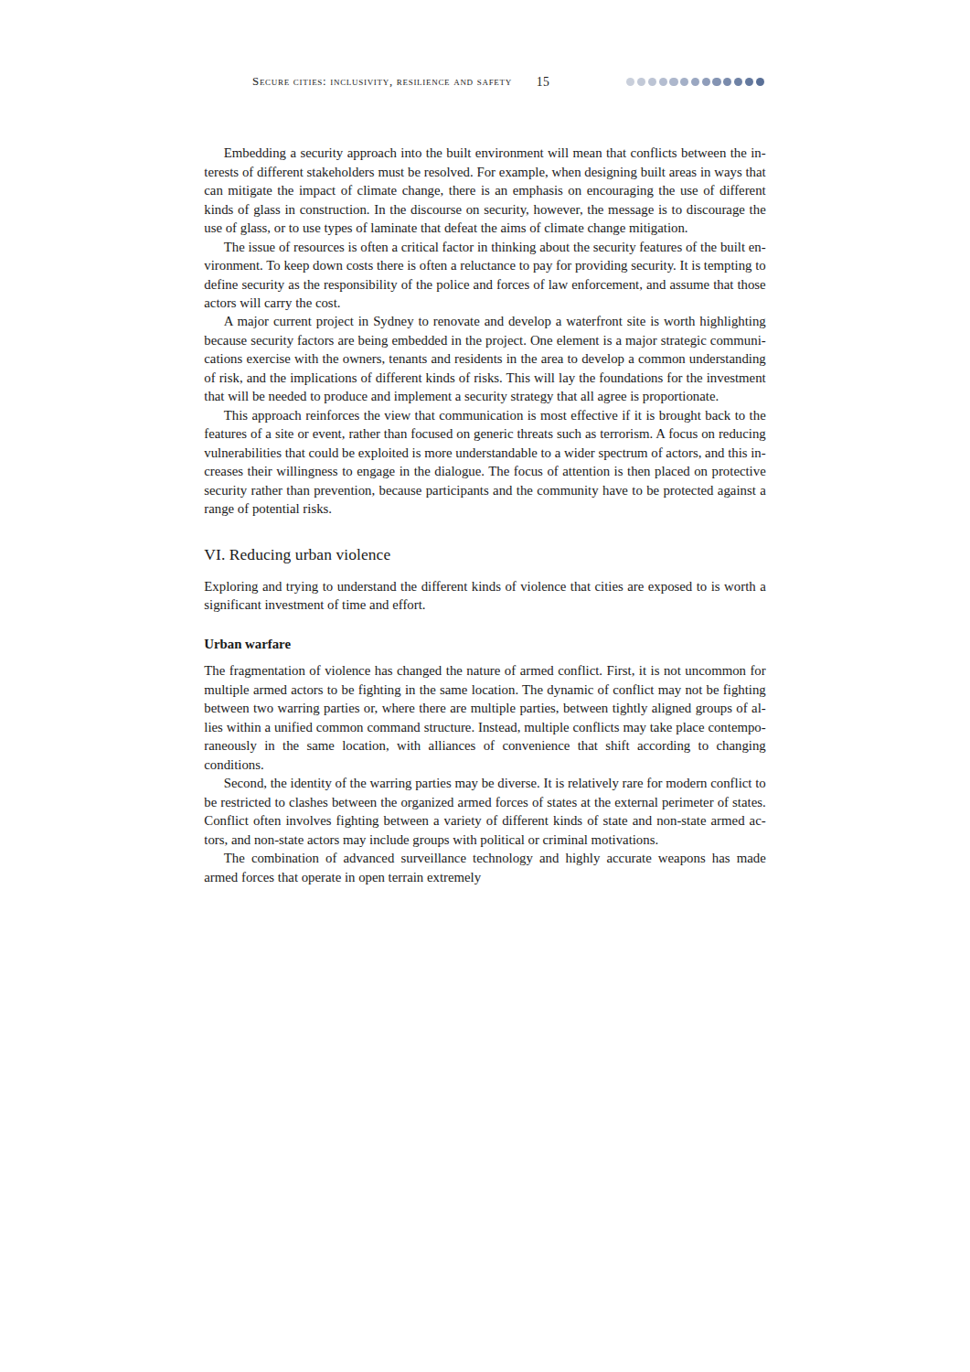Secure cities: inclusivity, resilience and safety 15
Embedding a security approach into the built environment will mean that conflicts between the interests of different stakeholders must be resolved. For example, when designing built areas in ways that can mitigate the impact of climate change, there is an emphasis on encouraging the use of different kinds of glass in construction. In the discourse on security, however, the message is to discourage the use of glass, or to use types of laminate that defeat the aims of climate change mitigation.
The issue of resources is often a critical factor in thinking about the security features of the built environment. To keep down costs there is often a reluctance to pay for providing security. It is tempting to define security as the responsibility of the police and forces of law enforcement, and assume that those actors will carry the cost.
A major current project in Sydney to renovate and develop a waterfront site is worth highlighting because security factors are being embedded in the project. One element is a major strategic communications exercise with the owners, tenants and residents in the area to develop a common understanding of risk, and the implications of different kinds of risks. This will lay the foundations for the investment that will be needed to produce and implement a security strategy that all agree is proportionate.
This approach reinforces the view that communication is most effective if it is brought back to the features of a site or event, rather than focused on generic threats such as terrorism. A focus on reducing vulnerabilities that could be exploited is more understandable to a wider spectrum of actors, and this increases their willingness to engage in the dialogue. The focus of attention is then placed on protective security rather than prevention, because participants and the community have to be protected against a range of potential risks.
VI. Reducing urban violence
Exploring and trying to understand the different kinds of violence that cities are exposed to is worth a significant investment of time and effort.
Urban warfare
The fragmentation of violence has changed the nature of armed conflict. First, it is not uncommon for multiple armed actors to be fighting in the same location. The dynamic of conflict may not be fighting between two warring parties or, where there are multiple parties, between tightly aligned groups of allies within a unified common command structure. Instead, multiple conflicts may take place contemporaneously in the same location, with alliances of convenience that shift according to changing conditions.
Second, the identity of the warring parties may be diverse. It is relatively rare for modern conflict to be restricted to clashes between the organized armed forces of states at the external perimeter of states. Conflict often involves fighting between a variety of different kinds of state and non-state armed actors, and non-state actors may include groups with political or criminal motivations.
The combination of advanced surveillance technology and highly accurate weapons has made armed forces that operate in open terrain extremely